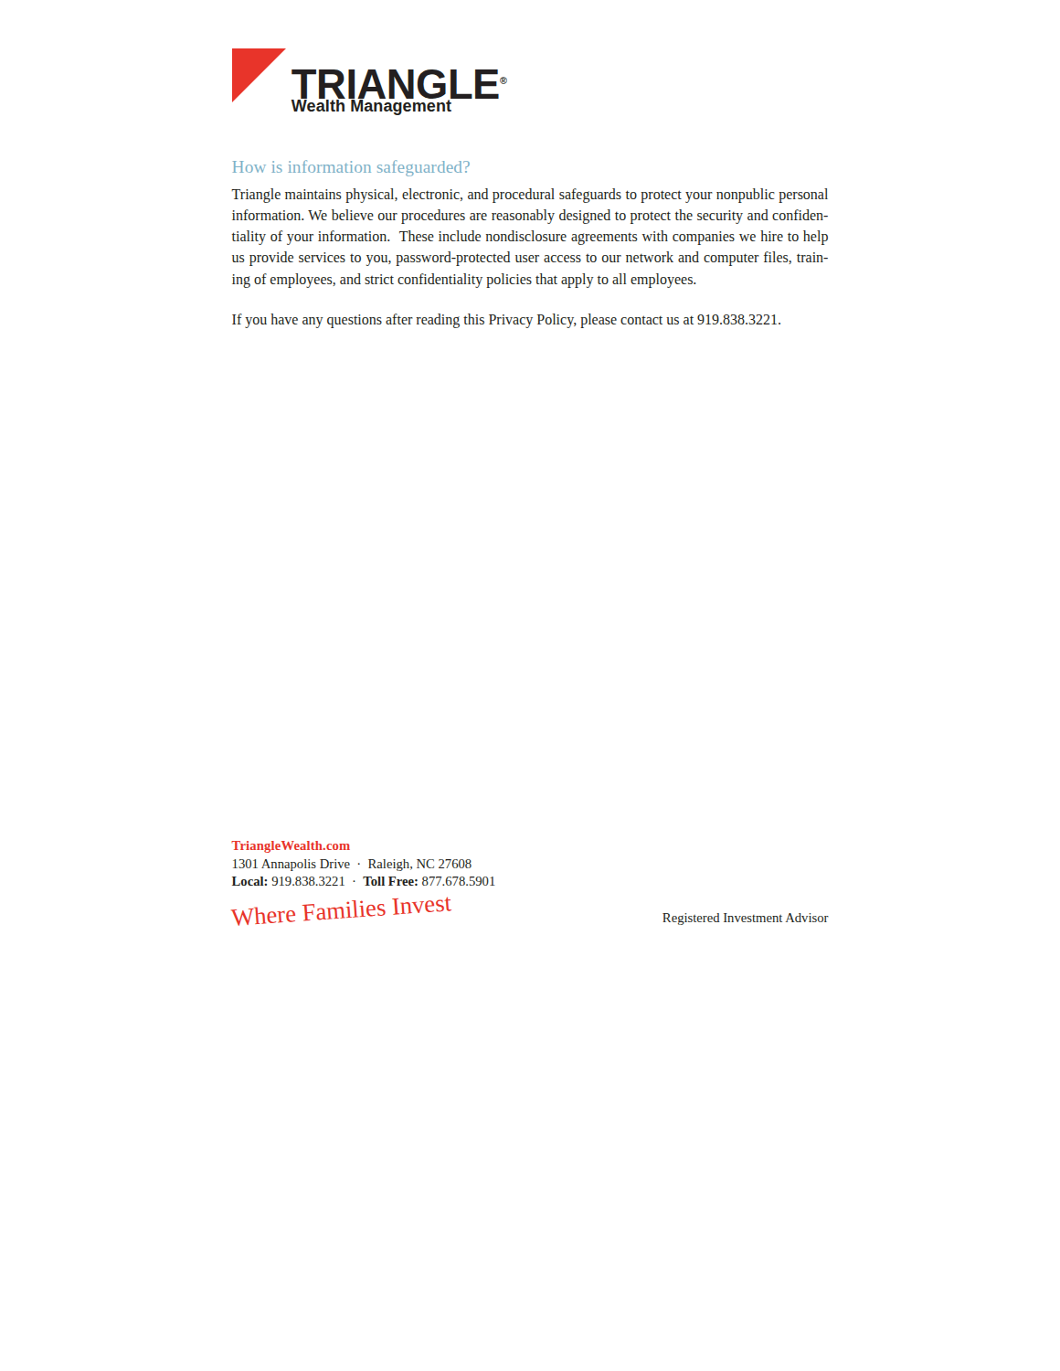TRIANGLE®
Wealth Management
How is information safeguarded?
Triangle maintains physical, electronic, and procedural safeguards to protect your nonpublic personal information. We believe our procedures are reasonably designed to protect the security and confidentiality of your information. These include nondisclosure agreements with companies we hire to help us provide services to you, password-protected user access to our network and computer files, training of employees, and strict confidentiality policies that apply to all employees.
If you have any questions after reading this Privacy Policy, please contact us at 919.838.3221.
TriangleWealth.com
1301 Annapolis Drive · Raleigh, NC 27608
Local: 919.838.3221 · Toll Free: 877.678.5901
Where Families Invest
Registered Investment Advisor